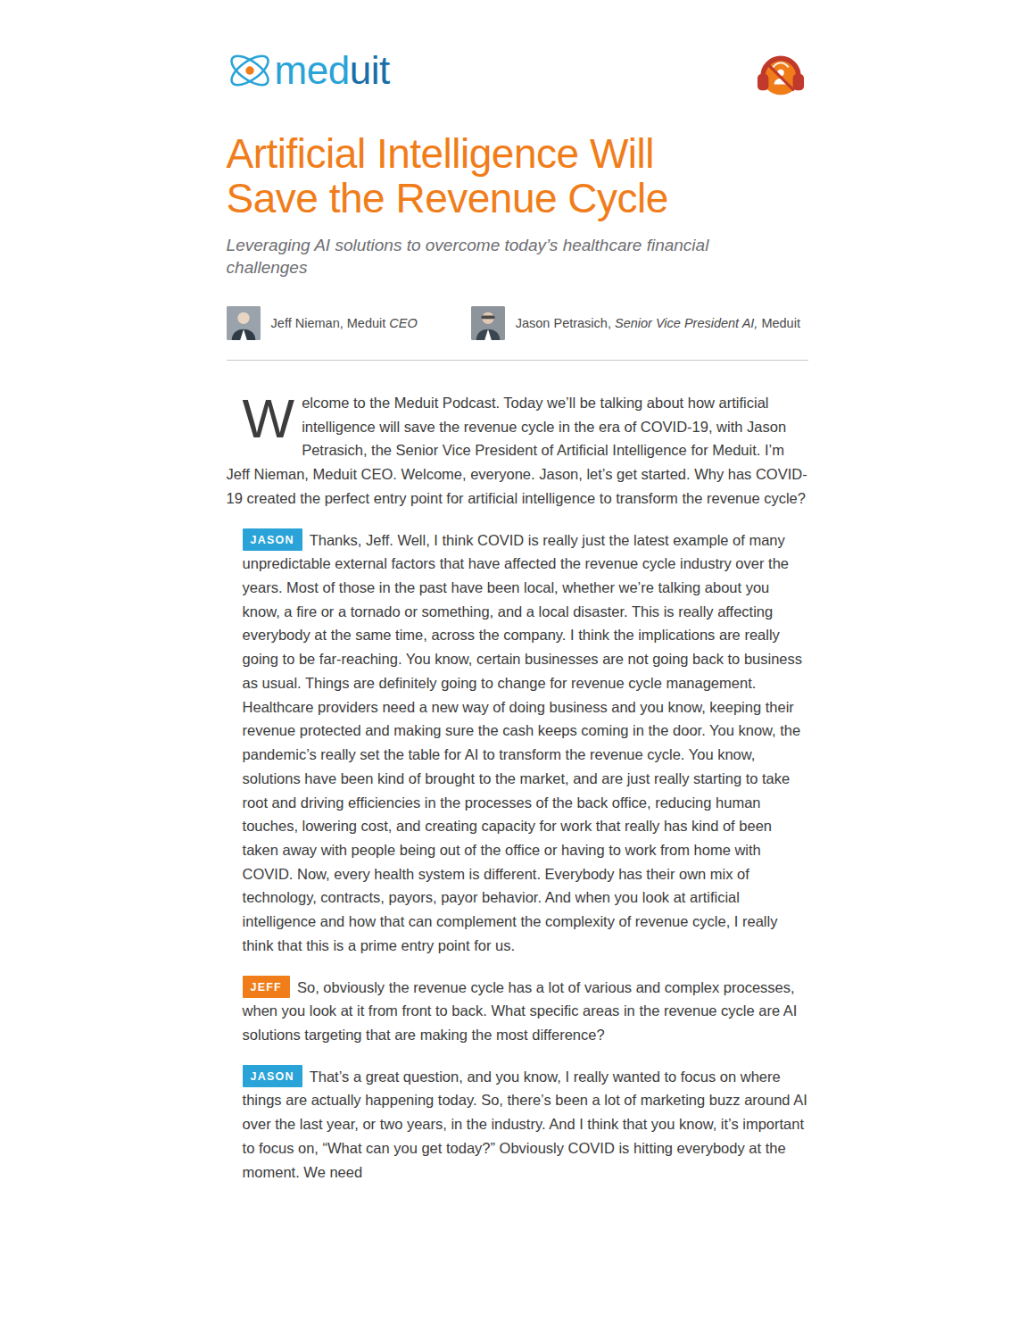med uit
Artificial Intelligence Will
Save the Revenue Cycle
Leveraging AI solutions to overcome today’s healthcare financial challenges
Jeff Nieman, Meduit CEO
Jason Petrasich, Senior Vice President AI, Meduit
Welcome to the Meduit Podcast. Today we’ll be talking about how artificial intelligence will save the revenue cycle in the era of COVID-19, with Jason Petrasich, the Senior Vice President of Artificial Intelligence for Meduit. I’m Jeff Nieman, Meduit CEO. Welcome, everyone. Jason, let’s get started. Why has COVID-19 created the perfect entry point for artificial intelligence to transform the revenue cycle?
JASONThanks, Jeff. Well, I think COVID is really just the latest example of many unpredictable external factors that have affected the revenue cycle industry over the years. Most of those in the past have been local, whether we’re talking about you know, a fire or a tornado or something, and a local disaster. This is really affecting everybody at the same time, across the company. I think the implications are really going to be far-reaching. You know, certain businesses are not going back to business as usual. Things are definitely going to change for revenue cycle management. Healthcare providers need a new way of doing business and you know, keeping their revenue protected and making sure the cash keeps coming in the door. You know, the pandemic’s really set the table for AI to transform the revenue cycle. You know, solutions have been kind of brought to the market, and are just really starting to take root and driving efficiencies in the processes of the back office, reducing human touches, lowering cost, and creating capacity for work that really has kind of been taken away with people being out of the office or having to work from home with COVID. Now, every health system is different. Everybody has their own mix of technology, contracts, payors, payor behavior. And when you look at artificial intelligence and how that can complement the complexity of revenue cycle, I really think that this is a prime entry point for us.
JEFFSo, obviously the revenue cycle has a lot of various and complex processes, when you look at it from front to back. What specific areas in the revenue cycle are AI solutions targeting that are making the most difference?
JASONThat’s a great question, and you know, I really wanted to focus on where things are actually happening today. So, there’s been a lot of marketing buzz around AI over the last year, or two years, in the industry. And I think that you know, it’s important to focus on, “What can you get today?” Obviously COVID is hitting everybody at the moment. We need